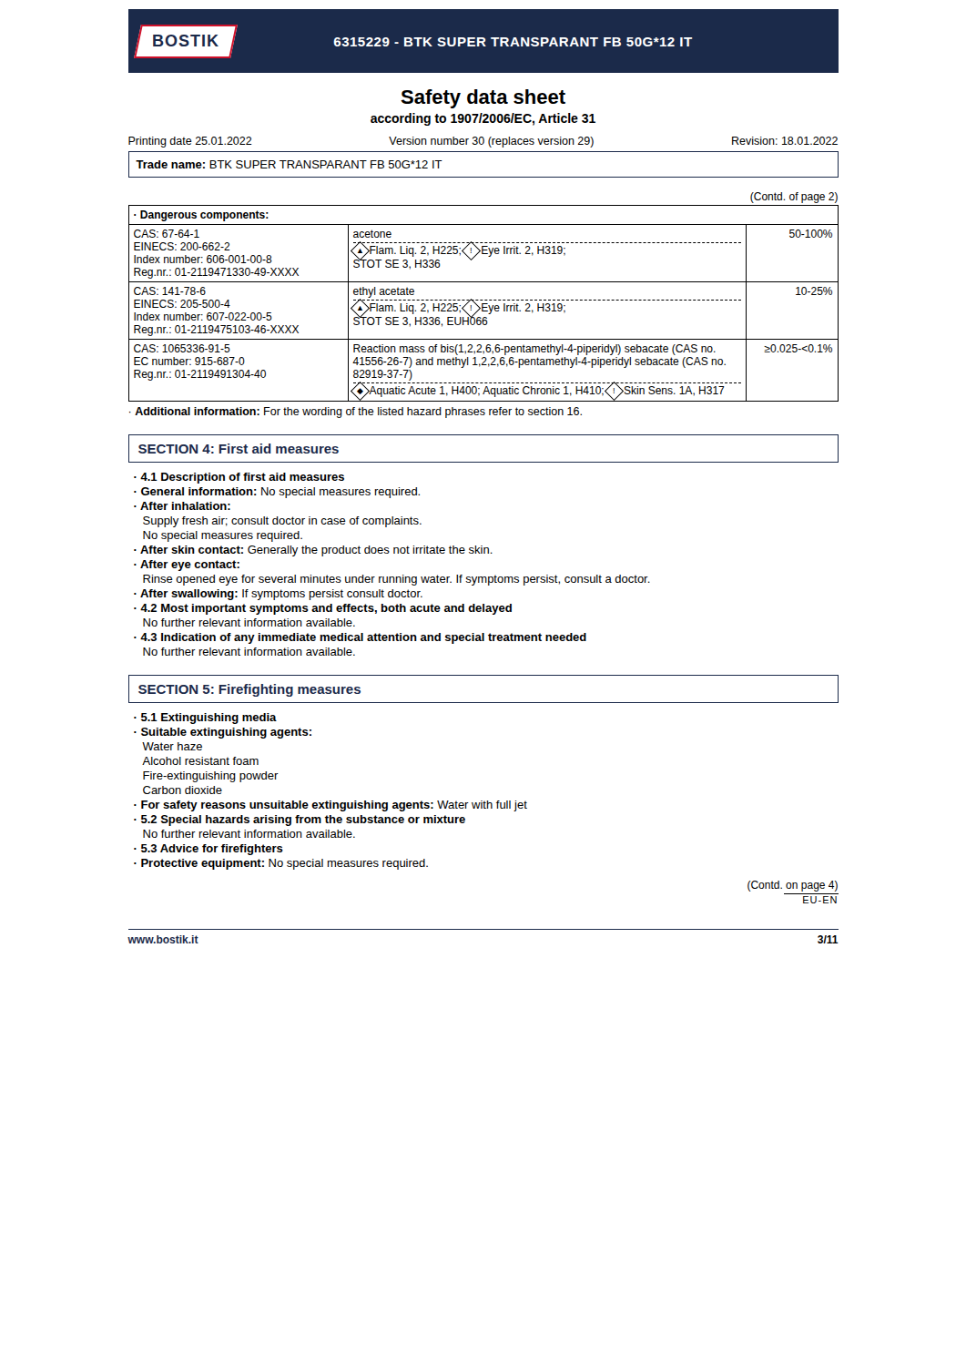BOSTIK
6315229 - BTK SUPER TRANSPARANT FB 50G*12 IT
Safety data sheet
according to 1907/2006/EC, Article 31
Printing date 25.01.2022
Version number 30 (replaces version 29)
Revision: 18.01.2022
Trade name: BTK SUPER TRANSPARANT FB 50G*12 IT
(Contd. of page 2)
| · Dangerous components: |
| CAS: 67-64-1 EINECS: 200-662-2 Index number: 606-001-00-8 Reg.nr.: 01-2119471330-49-XXXX | acetone ▲ Flam. Liq. 2, H225; ! Eye Irrit. 2, H319; STOT SE 3, H336 | 50-100% |
| CAS: 141-78-6 EINECS: 205-500-4 Index number: 607-022-00-5 Reg.nr.: 01-2119475103-46-XXXX | ethyl acetate ▲ Flam. Liq. 2, H225; ! Eye Irrit. 2, H319; STOT SE 3, H336, EUH066 | 10-25% |
| CAS: 1065336-91-5 EC number: 915-687-0 Reg.nr.: 01-2119491304-40 | Reaction mass of bis(1,2,2,6,6-pentamethyl-4-piperidyl) sebacate (CAS no. 41556-26-7) and methyl 1,2,2,6,6-pentamethyl-4-piperidyl sebacate (CAS no. 82919-37-7) ◆ Aquatic Acute 1, H400; Aquatic Chronic 1, H410; ! Skin Sens. 1A, H317 | ≥0.025-<0.1% |
· Additional information: For the wording of the listed hazard phrases refer to section 16.
SECTION 4: First aid measures
4.1 Description of first aid measures
General information: No special measures required.
After inhalation:
Supply fresh air; consult doctor in case of complaints.
No special measures required.
After skin contact: Generally the product does not irritate the skin.
After eye contact:
Rinse opened eye for several minutes under running water. If symptoms persist, consult a doctor.
After swallowing: If symptoms persist consult doctor.
4.2 Most important symptoms and effects, both acute and delayed
No further relevant information available.
4.3 Indication of any immediate medical attention and special treatment needed
No further relevant information available.
SECTION 5: Firefighting measures
5.1 Extinguishing media
Suitable extinguishing agents:
Water haze
Alcohol resistant foam
Fire-extinguishing powder
Carbon dioxide
For safety reasons unsuitable extinguishing agents: Water with full jet
5.2 Special hazards arising from the substance or mixture
No further relevant information available.
5.3 Advice for firefighters
Protective equipment: No special measures required.
(Contd. on page 4)
EU-EN
www.bostik.it
3/11